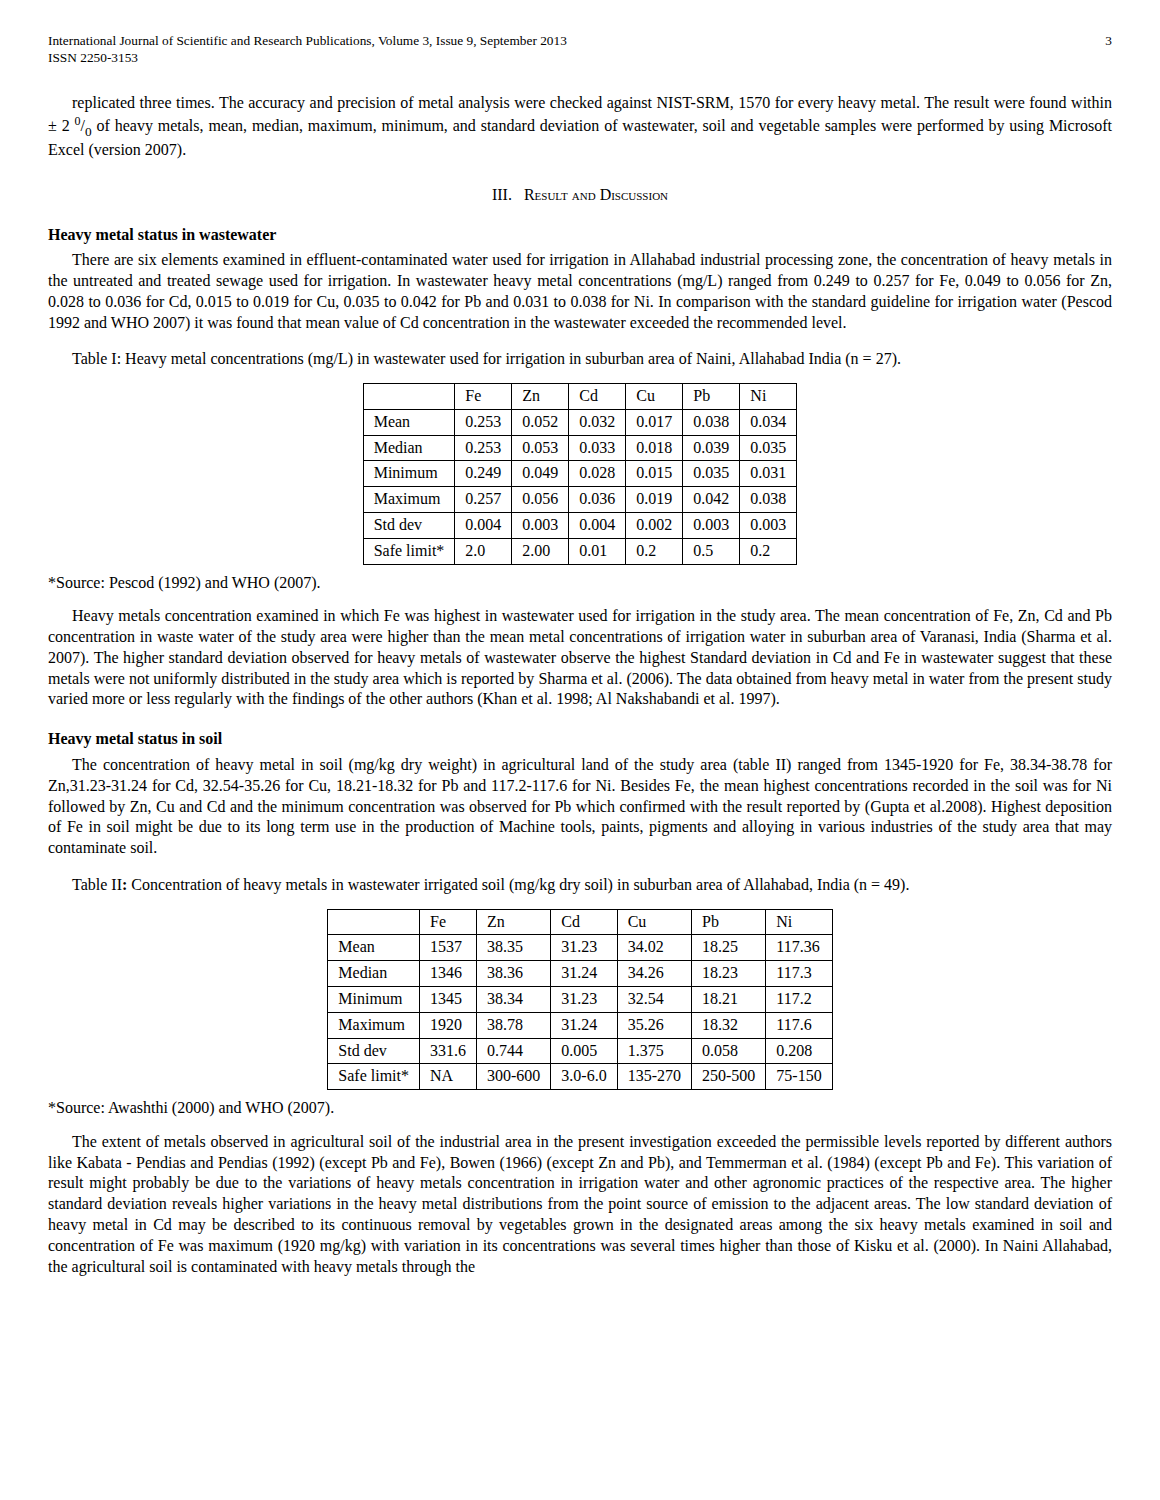International Journal of Scientific and Research Publications, Volume 3, Issue 9, September 2013
ISSN 2250-3153
3
replicated three times. The accuracy and precision of metal analysis were checked against NIST-SRM, 1570 for every heavy metal. The result were found within ± 2 0/0 of heavy metals, mean, median, maximum, minimum, and standard deviation of wastewater, soil and vegetable samples were performed by using Microsoft Excel (version 2007).
III. Result and Discussion
Heavy metal status in wastewater
There are six elements examined in effluent-contaminated water used for irrigation in Allahabad industrial processing zone, the concentration of heavy metals in the untreated and treated sewage used for irrigation. In wastewater heavy metal concentrations (mg/L) ranged from 0.249 to 0.257 for Fe, 0.049 to 0.056 for Zn, 0.028 to 0.036 for Cd, 0.015 to 0.019 for Cu, 0.035 to 0.042 for Pb and 0.031 to 0.038 for Ni. In comparison with the standard guideline for irrigation water (Pescod 1992 and WHO 2007) it was found that mean value of Cd concentration in the wastewater exceeded the recommended level.
Table I: Heavy metal concentrations (mg/L) in wastewater used for irrigation in suburban area of Naini, Allahabad India (n = 27).
| | Fe | Zn | Cd | Cu | Pb | Ni |
| Mean | 0.253 | 0.052 | 0.032 | 0.017 | 0.038 | 0.034 |
| Median | 0.253 | 0.053 | 0.033 | 0.018 | 0.039 | 0.035 |
| Minimum | 0.249 | 0.049 | 0.028 | 0.015 | 0.035 | 0.031 |
| Maximum | 0.257 | 0.056 | 0.036 | 0.019 | 0.042 | 0.038 |
| Std dev | 0.004 | 0.003 | 0.004 | 0.002 | 0.003 | 0.003 |
| Safe limit* | 2.0 | 2.00 | 0.01 | 0.2 | 0.5 | 0.2 |
*Source: Pescod (1992) and WHO (2007).
Heavy metals concentration examined in which Fe was highest in wastewater used for irrigation in the study area. The mean concentration of Fe, Zn, Cd and Pb concentration in waste water of the study area were higher than the mean metal concentrations of irrigation water in suburban area of Varanasi, India (Sharma et al. 2007). The higher standard deviation observed for heavy metals of wastewater observe the highest Standard deviation in Cd and Fe in wastewater suggest that these metals were not uniformly distributed in the study area which is reported by Sharma et al. (2006). The data obtained from heavy metal in water from the present study varied more or less regularly with the findings of the other authors (Khan et al. 1998; Al Nakshabandi et al. 1997).
Heavy metal status in soil
The concentration of heavy metal in soil (mg/kg dry weight) in agricultural land of the study area (table II) ranged from 1345-1920 for Fe, 38.34-38.78 for Zn,31.23-31.24 for Cd, 32.54-35.26 for Cu, 18.21-18.32 for Pb and 117.2-117.6 for Ni. Besides Fe, the mean highest concentrations recorded in the soil was for Ni followed by Zn, Cu and Cd and the minimum concentration was observed for Pb which confirmed with the result reported by (Gupta et al.2008). Highest deposition of Fe in soil might be due to its long term use in the production of Machine tools, paints, pigments and alloying in various industries of the study area that may contaminate soil.
Table II: Concentration of heavy metals in wastewater irrigated soil (mg/kg dry soil) in suburban area of Allahabad, India (n = 49).
| | Fe | Zn | Cd | Cu | Pb | Ni |
| Mean | 1537 | 38.35 | 31.23 | 34.02 | 18.25 | 117.36 |
| Median | 1346 | 38.36 | 31.24 | 34.26 | 18.23 | 117.3 |
| Minimum | 1345 | 38.34 | 31.23 | 32.54 | 18.21 | 117.2 |
| Maximum | 1920 | 38.78 | 31.24 | 35.26 | 18.32 | 117.6 |
| Std dev | 331.6 | 0.744 | 0.005 | 1.375 | 0.058 | 0.208 |
| Safe limit* | NA | 300-600 | 3.0-6.0 | 135-270 | 250-500 | 75-150 |
*Source: Awashthi (2000) and WHO (2007).
The extent of metals observed in agricultural soil of the industrial area in the present investigation exceeded the permissible levels reported by different authors like Kabata - Pendias and Pendias (1992) (except Pb and Fe), Bowen (1966) (except Zn and Pb), and Temmerman et al. (1984) (except Pb and Fe). This variation of result might probably be due to the variations of heavy metals concentration in irrigation water and other agronomic practices of the respective area. The higher standard deviation reveals higher variations in the heavy metal distributions from the point source of emission to the adjacent areas. The low standard deviation of heavy metal in Cd may be described to its continuous removal by vegetables grown in the designated areas among the six heavy metals examined in soil and concentration of Fe was maximum (1920 mg/kg) with variation in its concentrations was several times higher than those of Kisku et al. (2000). In Naini Allahabad, the agricultural soil is contaminated with heavy metals through the